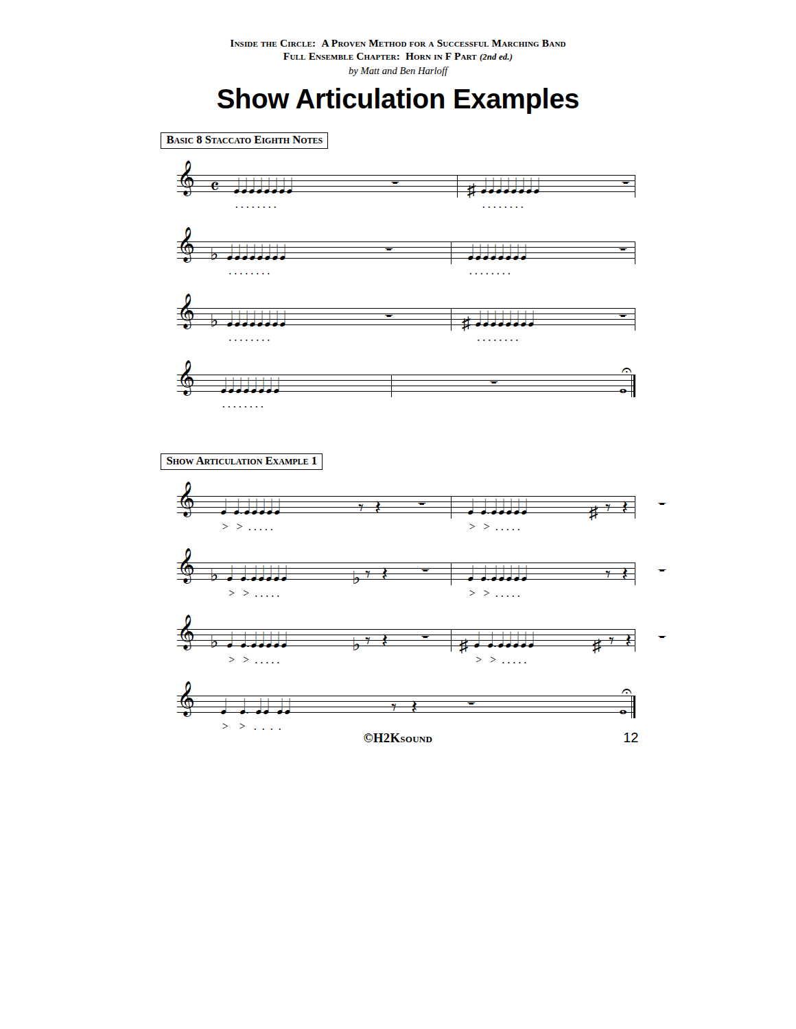Inside the Circle: A Proven Method for a Successful Marching Band
Full Ensemble Chapter: Horn in F Part (2nd ed.)
by Matt and Ben Harloff
Show Articulation Examples
Basic 8 Staccato Eighth Notes
𝄞
𝄴
𝅘𝅥𝅘𝅥𝅘𝅥𝅘𝅥𝅘𝅥𝅘𝅥𝅘𝅥𝅘𝅥
. . . . . . . .
𝄻
♯
𝅘𝅥𝅘𝅥𝅘𝅥𝅘𝅥𝅘𝅥𝅘𝅥𝅘𝅥𝅘𝅥
. . . . . . . .
𝄻
Measure 1: eight staccato eighth notes, whole rest. Measure 2: eight staccato eighth notes with sharp, whole rest.
𝄞
♭
𝅘𝅥𝅘𝅥𝅘𝅥𝅘𝅥𝅘𝅥𝅘𝅥𝅘𝅥𝅘𝅥
. . . . . . . .
𝄻
𝅘𝅥𝅘𝅥𝅘𝅥𝅘𝅥𝅘𝅥𝅘𝅥𝅘𝅥𝅘𝅥
. . . . . . . .
𝄻
Measure 3: eight staccato eighth notes with flat, whole rest. Measure 4: eight staccato eighth notes, whole rest.
𝄞
♭
𝅘𝅥𝅘𝅥𝅘𝅥𝅘𝅥𝅘𝅥𝅘𝅥𝅘𝅥𝅘𝅥
. . . . . . . .
𝄻
♯
𝅘𝅥𝅘𝅥𝅘𝅥𝅘𝅥𝅘𝅥𝅘𝅥𝅘𝅥𝅘𝅥
. . . . . . . .
𝄻
Measure 5: eight staccato eighth notes with flat, whole rest. Measure 6: eight staccato eighth notes with sharp, whole rest.
𝄞
𝅘𝅥𝅘𝅥𝅘𝅥𝅘𝅥𝅘𝅥𝅘𝅥𝅘𝅥𝅘𝅥
. . . . . . . .
𝄻
𝄐
𝅝
Measure 7: eight staccato eighth notes. Measure 8: whole rest, then whole-note chord with fermata.
Show Articulation Example 1
𝄞
𝅘𝅥 𝅘𝅥𝅭𝅘𝅥𝅘𝅥𝅘𝅥𝅘𝅥𝅘𝅥
> > . . . . .
𝄾
𝄽
𝄻
𝅘𝅥 𝅘𝅥𝅭𝅘𝅥𝅘𝅥𝅘𝅥𝅘𝅥𝅘𝅥
> > . . . . .
♯
𝄾
𝄽
𝄻
Measure 1: accented notes with dotted rhythm, staccato eighths, eighth rest, quarter rest, whole rest. Measure 2 similar with sharp.
𝄞
♭
𝅘𝅥 𝅘𝅥𝅭𝅘𝅥𝅘𝅥𝅘𝅥𝅘𝅥𝅘𝅥
> > . . . . .
♭
𝄾
𝄽
𝄻
𝅘𝅥 𝅘𝅥𝅭𝅘𝅥𝅘𝅥𝅘𝅥𝅘𝅥𝅘𝅥
> > . . . . .
𝄾
𝄽
𝄻
Measures 3 and 4: accented and staccato patterns with flats, eighth rest, quarter rest, whole rest.
𝄞
♭
𝅘𝅥 𝅘𝅥𝅭𝅘𝅥𝅘𝅥𝅘𝅥𝅘𝅥𝅘𝅥
> > . . . . .
♭
𝄾
𝄽
𝄻
♯
𝅘𝅥 𝅘𝅥𝅭𝅘𝅥𝅘𝅥𝅘𝅥𝅘𝅥𝅘𝅥
> > . . . . .
♯
𝄾
𝄽
𝄻
Measures 5 and 6: accented and staccato patterns with flats and sharps, eighth rest, quarter rest, whole rest.
𝄞
𝅘𝅥 𝅘𝅥𝅭 𝅘𝅥𝅘𝅥 𝅘𝅥𝅘𝅥
> > . . . .
𝄾
𝄽
𝄻
𝄐
𝅝
Measure 7: accented and staccato pattern, eighth rest, quarter rest. Measure 8: whole rest, then whole-note chord with fermata.
©H2Ksound
12